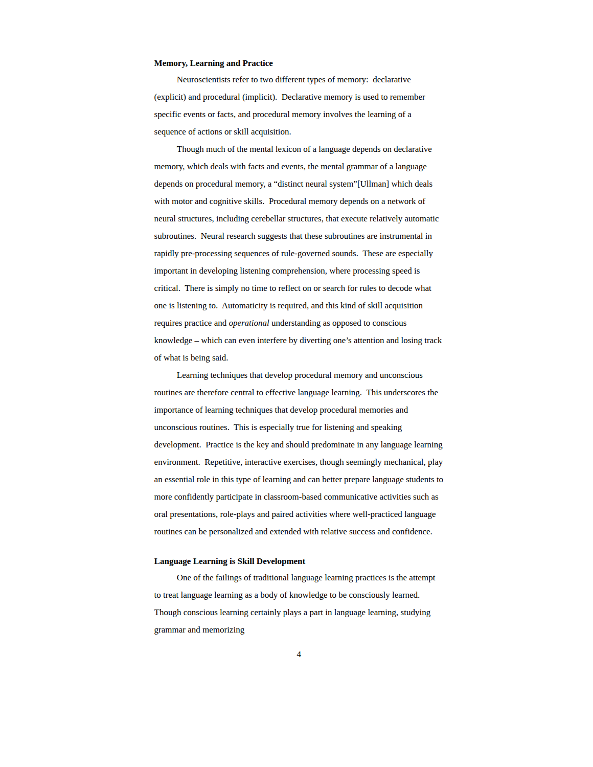Memory, Learning and Practice
Neuroscientists refer to two different types of memory: declarative (explicit) and procedural (implicit). Declarative memory is used to remember specific events or facts, and procedural memory involves the learning of a sequence of actions or skill acquisition.
Though much of the mental lexicon of a language depends on declarative memory, which deals with facts and events, the mental grammar of a language depends on procedural memory, a “distinct neural system”[Ullman] which deals with motor and cognitive skills. Procedural memory depends on a network of neural structures, including cerebellar structures, that execute relatively automatic subroutines. Neural research suggests that these subroutines are instrumental in rapidly pre-processing sequences of rule-governed sounds. These are especially important in developing listening comprehension, where processing speed is critical. There is simply no time to reflect on or search for rules to decode what one is listening to. Automaticity is required, and this kind of skill acquisition requires practice and operational understanding as opposed to conscious knowledge – which can even interfere by diverting one’s attention and losing track of what is being said.
Learning techniques that develop procedural memory and unconscious routines are therefore central to effective language learning. This underscores the importance of learning techniques that develop procedural memories and unconscious routines. This is especially true for listening and speaking development. Practice is the key and should predominate in any language learning environment. Repetitive, interactive exercises, though seemingly mechanical, play an essential role in this type of learning and can better prepare language students to more confidently participate in classroom-based communicative activities such as oral presentations, role-plays and paired activities where well-practiced language routines can be personalized and extended with relative success and confidence.
Language Learning is Skill Development
One of the failings of traditional language learning practices is the attempt to treat language learning as a body of knowledge to be consciously learned. Though conscious learning certainly plays a part in language learning, studying grammar and memorizing
4